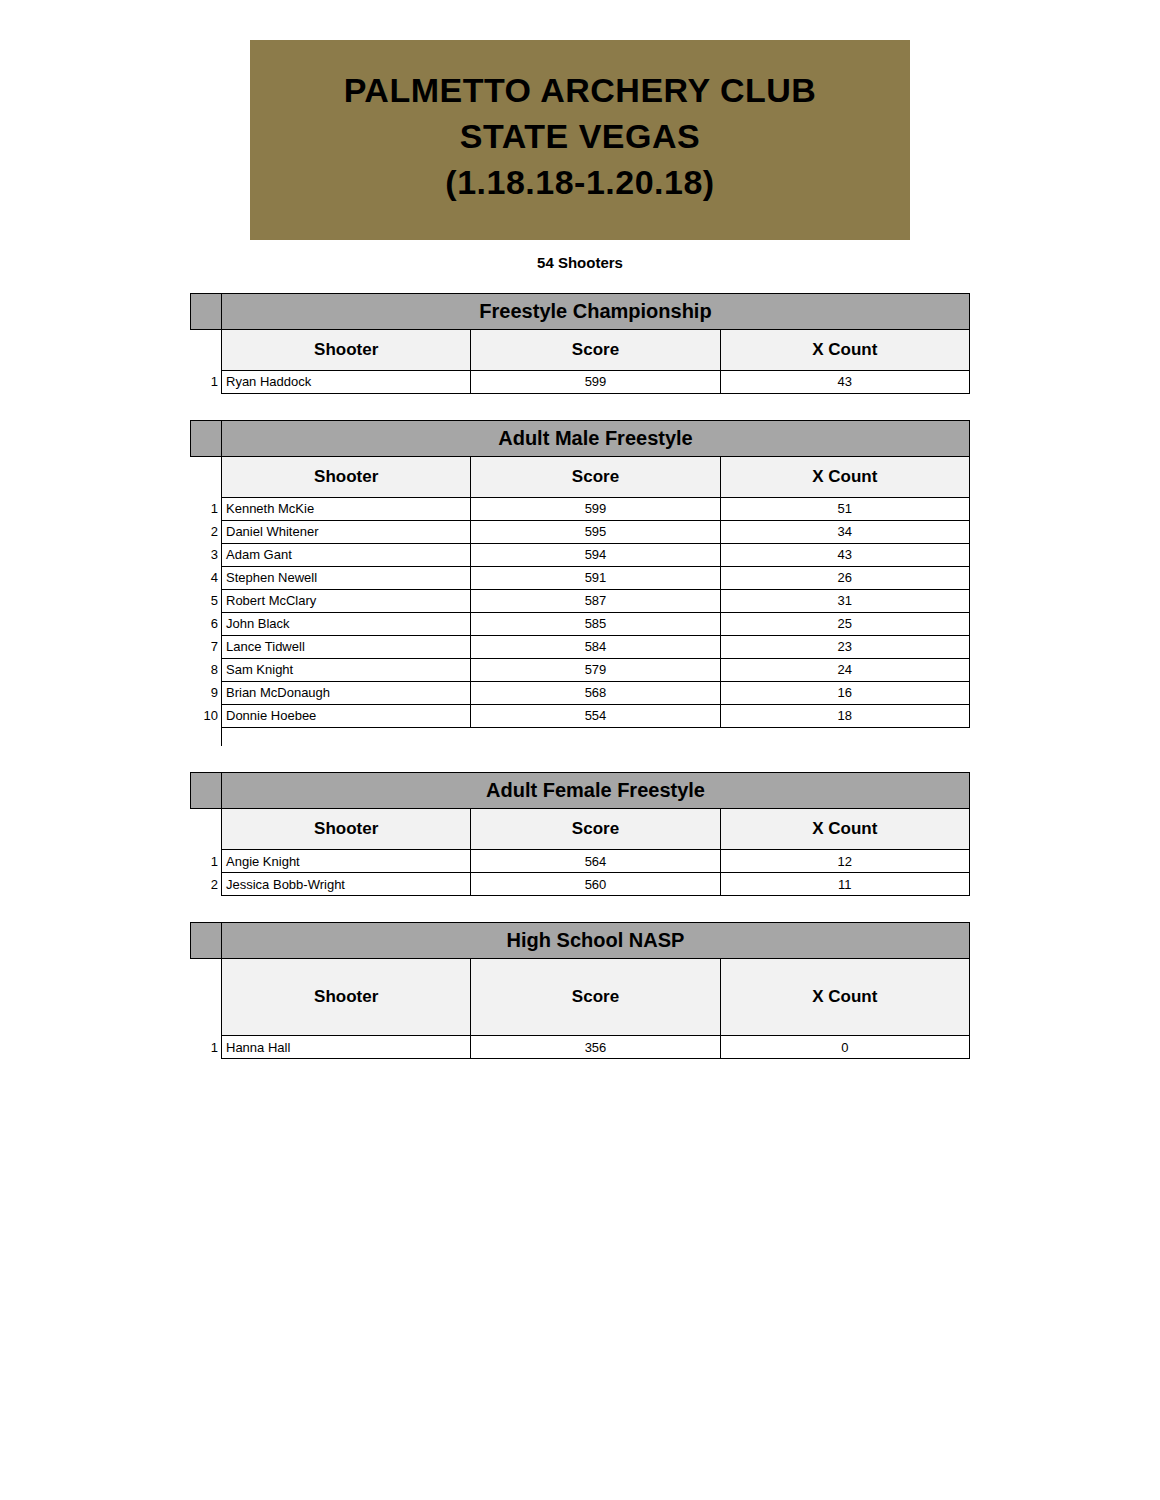PALMETTO ARCHERY CLUB
STATE VEGAS
(1.18.18-1.20.18)
54 Shooters
| | Freestyle Championship |
| | Shooter | Score | X Count |
| 1 | Ryan Haddock | 599 | 43 |
| | Adult Male Freestyle |
| | Shooter | Score | X Count |
| 1 | Kenneth McKie | 599 | 51 |
| 2 | Daniel Whitener | 595 | 34 |
| 3 | Adam Gant | 594 | 43 |
| 4 | Stephen Newell | 591 | 26 |
| 5 | Robert McClary | 587 | 31 |
| 6 | John Black | 585 | 25 |
| 7 | Lance Tidwell | 584 | 23 |
| 8 | Sam Knight | 579 | 24 |
| 9 | Brian McDonaugh | 568 | 16 |
| 10 | Donnie Hoebee | 554 | 18 |
| | Adult Female Freestyle |
| | Shooter | Score | X Count |
| 1 | Angie Knight | 564 | 12 |
| 2 | Jessica Bobb-Wright | 560 | 11 |
| | High School NASP |
| | Shooter | Score | X Count |
| 1 | Hanna Hall | 356 | 0 |